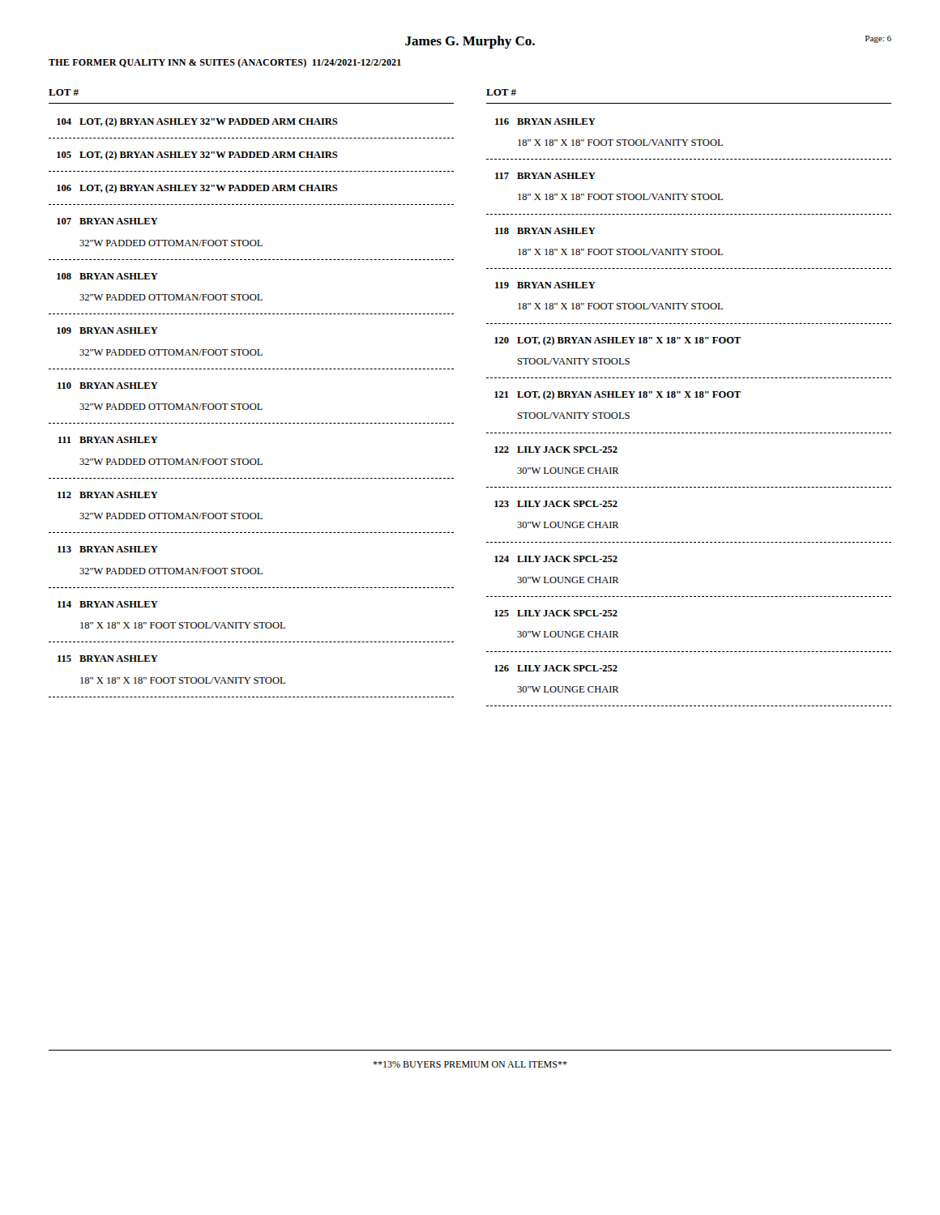Page: 6
James G. Murphy Co.
THE FORMER QUALITY INN & SUITES (ANACORTES) 11/24/2021-12/2/2021
LOT #
104 LOT, (2) BRYAN ASHLEY 32"W PADDED ARM CHAIRS
105 LOT, (2) BRYAN ASHLEY 32"W PADDED ARM CHAIRS
106 LOT, (2) BRYAN ASHLEY 32"W PADDED ARM CHAIRS
107 BRYAN ASHLEY
32"W PADDED OTTOMAN/FOOT STOOL
108 BRYAN ASHLEY
32"W PADDED OTTOMAN/FOOT STOOL
109 BRYAN ASHLEY
32"W PADDED OTTOMAN/FOOT STOOL
110 BRYAN ASHLEY
32"W PADDED OTTOMAN/FOOT STOOL
111 BRYAN ASHLEY
32"W PADDED OTTOMAN/FOOT STOOL
112 BRYAN ASHLEY
32"W PADDED OTTOMAN/FOOT STOOL
113 BRYAN ASHLEY
32"W PADDED OTTOMAN/FOOT STOOL
114 BRYAN ASHLEY
18" X 18" X 18" FOOT STOOL/VANITY STOOL
115 BRYAN ASHLEY
18" X 18" X 18" FOOT STOOL/VANITY STOOL
LOT #
116 BRYAN ASHLEY
18" X 18" X 18" FOOT STOOL/VANITY STOOL
117 BRYAN ASHLEY
18" X 18" X 18" FOOT STOOL/VANITY STOOL
118 BRYAN ASHLEY
18" X 18" X 18" FOOT STOOL/VANITY STOOL
119 BRYAN ASHLEY
18" X 18" X 18" FOOT STOOL/VANITY STOOL
120 LOT, (2) BRYAN ASHLEY 18" X 18" X 18" FOOT
STOOL/VANITY STOOLS
121 LOT, (2) BRYAN ASHLEY 18" X 18" X 18" FOOT
STOOL/VANITY STOOLS
122 LILY JACK SPCL-252
30"W LOUNGE CHAIR
123 LILY JACK SPCL-252
30"W LOUNGE CHAIR
124 LILY JACK SPCL-252
30"W LOUNGE CHAIR
125 LILY JACK SPCL-252
30"W LOUNGE CHAIR
126 LILY JACK SPCL-252
30"W LOUNGE CHAIR
**13% BUYERS PREMIUM ON ALL ITEMS**